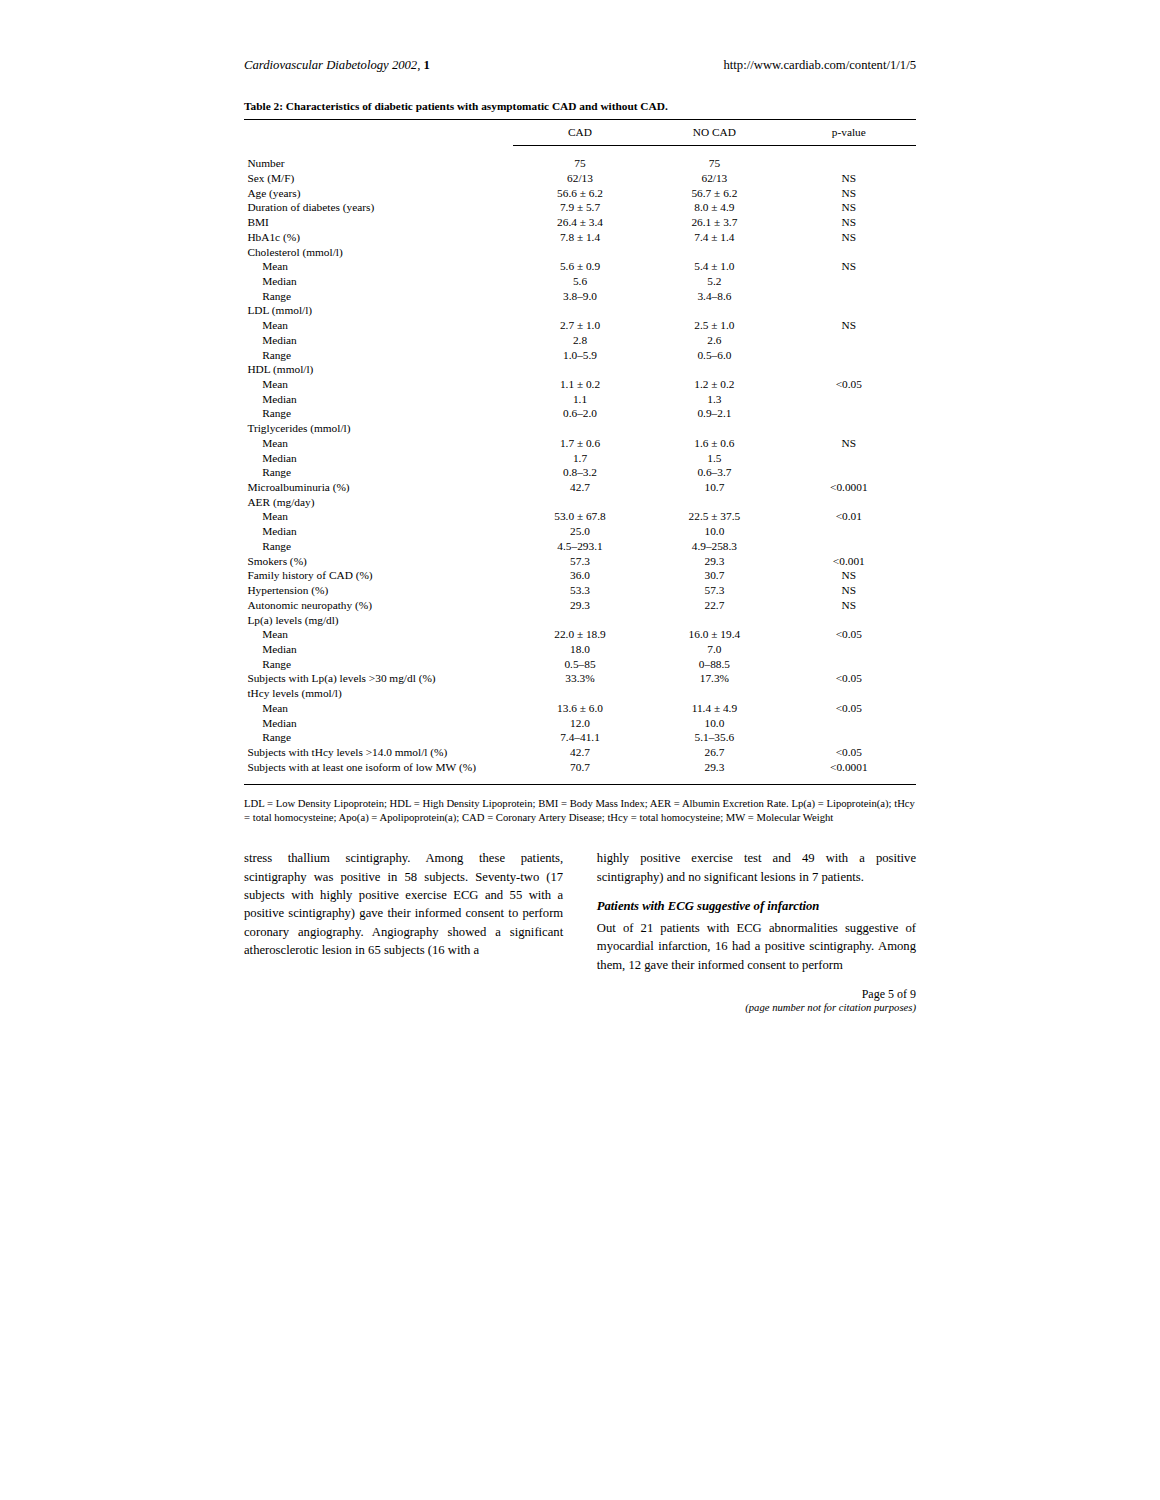Cardiovascular Diabetology 2002, 1
http://www.cardiab.com/content/1/1/5
Table 2: Characteristics of diabetic patients with asymptomatic CAD and without CAD.
| | CAD | NO CAD | p-value |
| --- | --- | --- | --- |
| Number | 75 | 75 | |
| Sex (M/F) | 62/13 | 62/13 | NS |
| Age (years) | 56.6 ± 6.2 | 56.7 ± 6.2 | NS |
| Duration of diabetes (years) | 7.9 ± 5.7 | 8.0 ± 4.9 | NS |
| BMI | 26.4 ± 3.4 | 26.1 ± 3.7 | NS |
| HbA1c (%) | 7.8 ± 1.4 | 7.4 ± 1.4 | NS |
| Cholesterol (mmol/l) | | | |
| Mean | 5.6 ± 0.9 | 5.4 ± 1.0 | NS |
| Median | 5.6 | 5.2 | |
| Range | 3.8–9.0 | 3.4–8.6 | |
| LDL (mmol/l) | | | |
| Mean | 2.7 ± 1.0 | 2.5 ± 1.0 | NS |
| Median | 2.8 | 2.6 | |
| Range | 1.0–5.9 | 0.5–6.0 | |
| HDL (mmol/l) | | | |
| Mean | 1.1 ± 0.2 | 1.2 ± 0.2 | <0.05 |
| Median | 1.1 | 1.3 | |
| Range | 0.6–2.0 | 0.9–2.1 | |
| Triglycerides (mmol/l) | | | |
| Mean | 1.7 ± 0.6 | 1.6 ± 0.6 | NS |
| Median | 1.7 | 1.5 | |
| Range | 0.8–3.2 | 0.6–3.7 | |
| Microalbuminuria (%) | 42.7 | 10.7 | <0.0001 |
| AER (mg/day) | | | |
| Mean | 53.0 ± 67.8 | 22.5 ± 37.5 | <0.01 |
| Median | 25.0 | 10.0 | |
| Range | 4.5–293.1 | 4.9–258.3 | |
| Smokers (%) | 57.3 | 29.3 | <0.001 |
| Family history of CAD (%) | 36.0 | 30.7 | NS |
| Hypertension (%) | 53.3 | 57.3 | NS |
| Autonomic neuropathy (%) | 29.3 | 22.7 | NS |
| Lp(a) levels (mg/dl) | | | |
| Mean | 22.0 ± 18.9 | 16.0 ± 19.4 | <0.05 |
| Median | 18.0 | 7.0 | |
| Range | 0.5–85 | 0–88.5 | |
| Subjects with Lp(a) levels >30 mg/dl (%) | 33.3% | 17.3% | <0.05 |
| tHcy levels (mmol/l) | | | |
| Mean | 13.6 ± 6.0 | 11.4 ± 4.9 | <0.05 |
| Median | 12.0 | 10.0 | |
| Range | 7.4–41.1 | 5.1–35.6 | |
| Subjects with tHcy levels >14.0 mmol/l (%) | 42.7 | 26.7 | <0.05 |
| Subjects with at least one isoform of low MW (%) | 70.7 | 29.3 | <0.0001 |
LDL = Low Density Lipoprotein; HDL = High Density Lipoprotein; BMI = Body Mass Index; AER = Albumin Excretion Rate. Lp(a) = Lipoprotein(a); tHcy = total homocysteine; Apo(a) = Apolipoprotein(a); CAD = Coronary Artery Disease; tHcy = total homocysteine; MW = Molecular Weight
stress thallium scintigraphy. Among these patients, scintigraphy was positive in 58 subjects. Seventy-two (17 subjects with highly positive exercise ECG and 55 with a positive scintigraphy) gave their informed consent to perform coronary angiography. Angiography showed a significant atherosclerotic lesion in 65 subjects (16 with a
highly positive exercise test and 49 with a positive scintigraphy) and no significant lesions in 7 patients.
Patients with ECG suggestive of infarction
Out of 21 patients with ECG abnormalities suggestive of myocardial infarction, 16 had a positive scintigraphy. Among them, 12 gave their informed consent to perform
Page 5 of 9
(page number not for citation purposes)